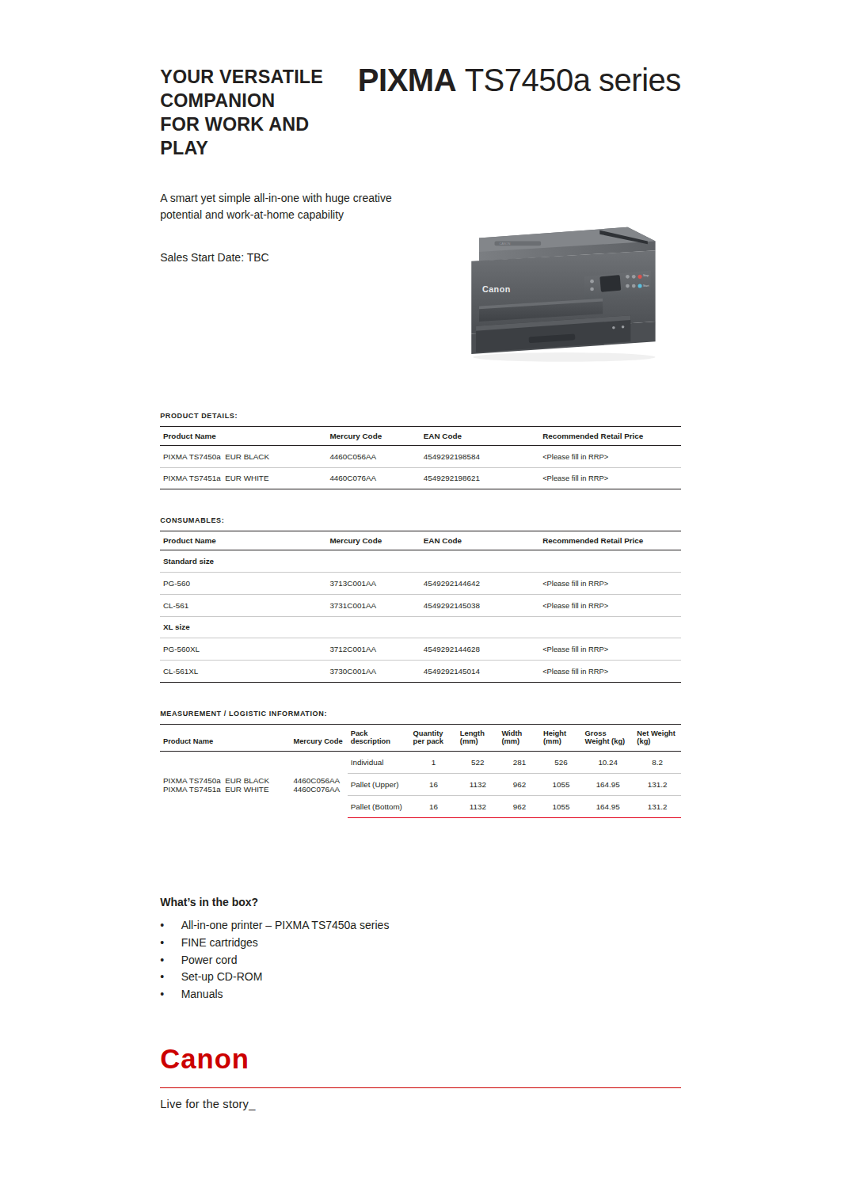Your versatile
companion
for work and play
PIXMA TS7450a series
A smart yet simple all-in-one with huge creative potential and work-at-home capability
Sales Start Date: TBC
CANON Stop Start Canon
Product details:
| Product Name | Mercury Code | EAN Code | Recommended Retail Price |
| --- | --- | --- | --- |
| PIXMA TS7450a EUR BLACK | 4460C056AA | 4549292198584 | <Please fill in RRP> |
| PIXMA TS7451a EUR WHITE | 4460C076AA | 4549292198621 | <Please fill in RRP> |
Consumables:
| Product Name | Mercury Code | EAN Code | Recommended Retail Price |
| --- | --- | --- | --- |
| Standard size | | | |
| PG-560 | 3713C001AA | 4549292144642 | <Please fill in RRP> |
| CL-561 | 3731C001AA | 4549292145038 | <Please fill in RRP> |
| XL size | | | |
| PG-560XL | 3712C001AA | 4549292144628 | <Please fill in RRP> |
| CL-561XL | 3730C001AA | 4549292145014 | <Please fill in RRP> |
Measurement / logistic information:
| Product Name | Mercury Code | Pack description | Quantity per pack | Length (mm) | Width (mm) | Height (mm) | Gross Weight (kg) | Net Weight (kg) |
| --- | --- | --- | --- | --- | --- | --- | --- | --- |
| PIXMA TS7450a EUR BLACK PIXMA TS7451a EUR WHITE | 4460C056AA 4460C076AA | Individual | 1 | 522 | 281 | 526 | 10.24 | 8.2 |
| Pallet (Upper) | 16 | 1132 | 962 | 1055 | 164.95 | 131.2 |
| Pallet (Bottom) | 16 | 1132 | 962 | 1055 | 164.95 | 131.2 |
What’s in the box?
•All-in-one printer – PIXMA TS7450a series
•FINE cartridges
•Power cord
•Set-up CD-ROM
•Manuals
Canon
Live for the story_